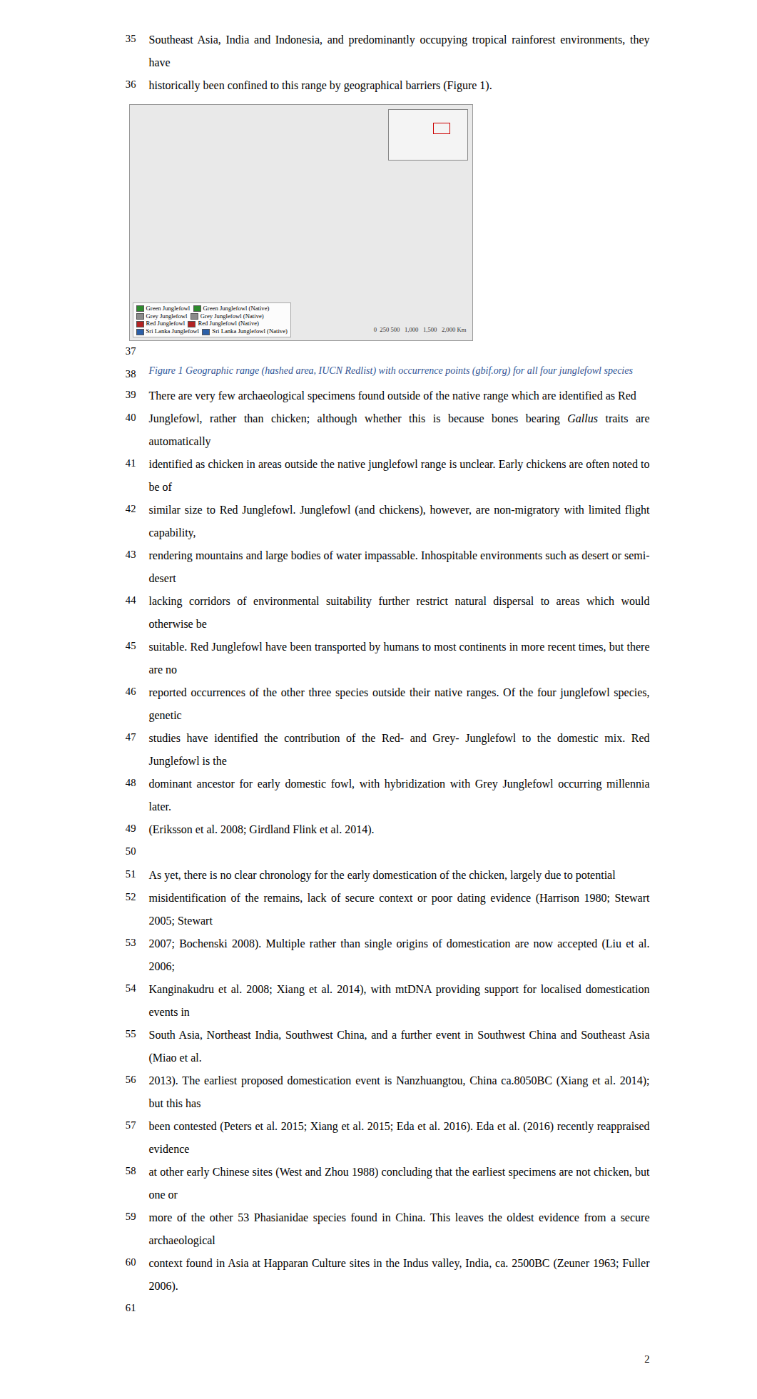35
Southeast Asia, India and Indonesia, and predominantly occupying tropical rainforest environments, they have
36
historically been confined to this range by geographical barriers (Figure 1).
Green Junglefowl Green Junglefowl (Native)
Grey Junglefowl Grey Junglefowl (Native)
Red Junglefowl Red Junglefowl (Native)
Sri Lanka Junglefowl Sri Lanka Junglefowl (Native)
0 250 500 1,000 1,500 2,000 Km
37
38
Figure 1 Geographic range (hashed area, IUCN Redlist) with occurrence points (gbif.org) for all four junglefowl species
39
There are very few archaeological specimens found outside of the native range which are identified as Red
40
Junglefowl, rather than chicken; although whether this is because bones bearing Gallus traits are automatically
41
identified as chicken in areas outside the native junglefowl range is unclear. Early chickens are often noted to be of
42
similar size to Red Junglefowl. Junglefowl (and chickens), however, are non-migratory with limited flight capability,
43
rendering mountains and large bodies of water impassable. Inhospitable environments such as desert or semi-desert
44
lacking corridors of environmental suitability further restrict natural dispersal to areas which would otherwise be
45
suitable. Red Junglefowl have been transported by humans to most continents in more recent times, but there are no
46
reported occurrences of the other three species outside their native ranges. Of the four junglefowl species, genetic
47
studies have identified the contribution of the Red- and Grey- Junglefowl to the domestic mix. Red Junglefowl is the
48
dominant ancestor for early domestic fowl, with hybridization with Grey Junglefowl occurring millennia later.
49
(Eriksson et al. 2008; Girdland Flink et al. 2014).
50
51
As yet, there is no clear chronology for the early domestication of the chicken, largely due to potential
52
misidentification of the remains, lack of secure context or poor dating evidence (Harrison 1980; Stewart 2005; Stewart
53
2007; Bochenski 2008). Multiple rather than single origins of domestication are now accepted (Liu et al. 2006;
54
Kanginakudru et al. 2008; Xiang et al. 2014), with mtDNA providing support for localised domestication events in
55
South Asia, Northeast India, Southwest China, and a further event in Southwest China and Southeast Asia (Miao et al.
56
2013). The earliest proposed domestication event is Nanzhuangtou, China ca.8050BC (Xiang et al. 2014); but this has
57
been contested (Peters et al. 2015; Xiang et al. 2015; Eda et al. 2016). Eda et al. (2016) recently reappraised evidence
58
at other early Chinese sites (West and Zhou 1988) concluding that the earliest specimens are not chicken, but one or
59
more of the other 53 Phasianidae species found in China. This leaves the oldest evidence from a secure archaeological
60
context found in Asia at Happaran Culture sites in the Indus valley, India, ca. 2500BC (Zeuner 1963; Fuller 2006).
61
2